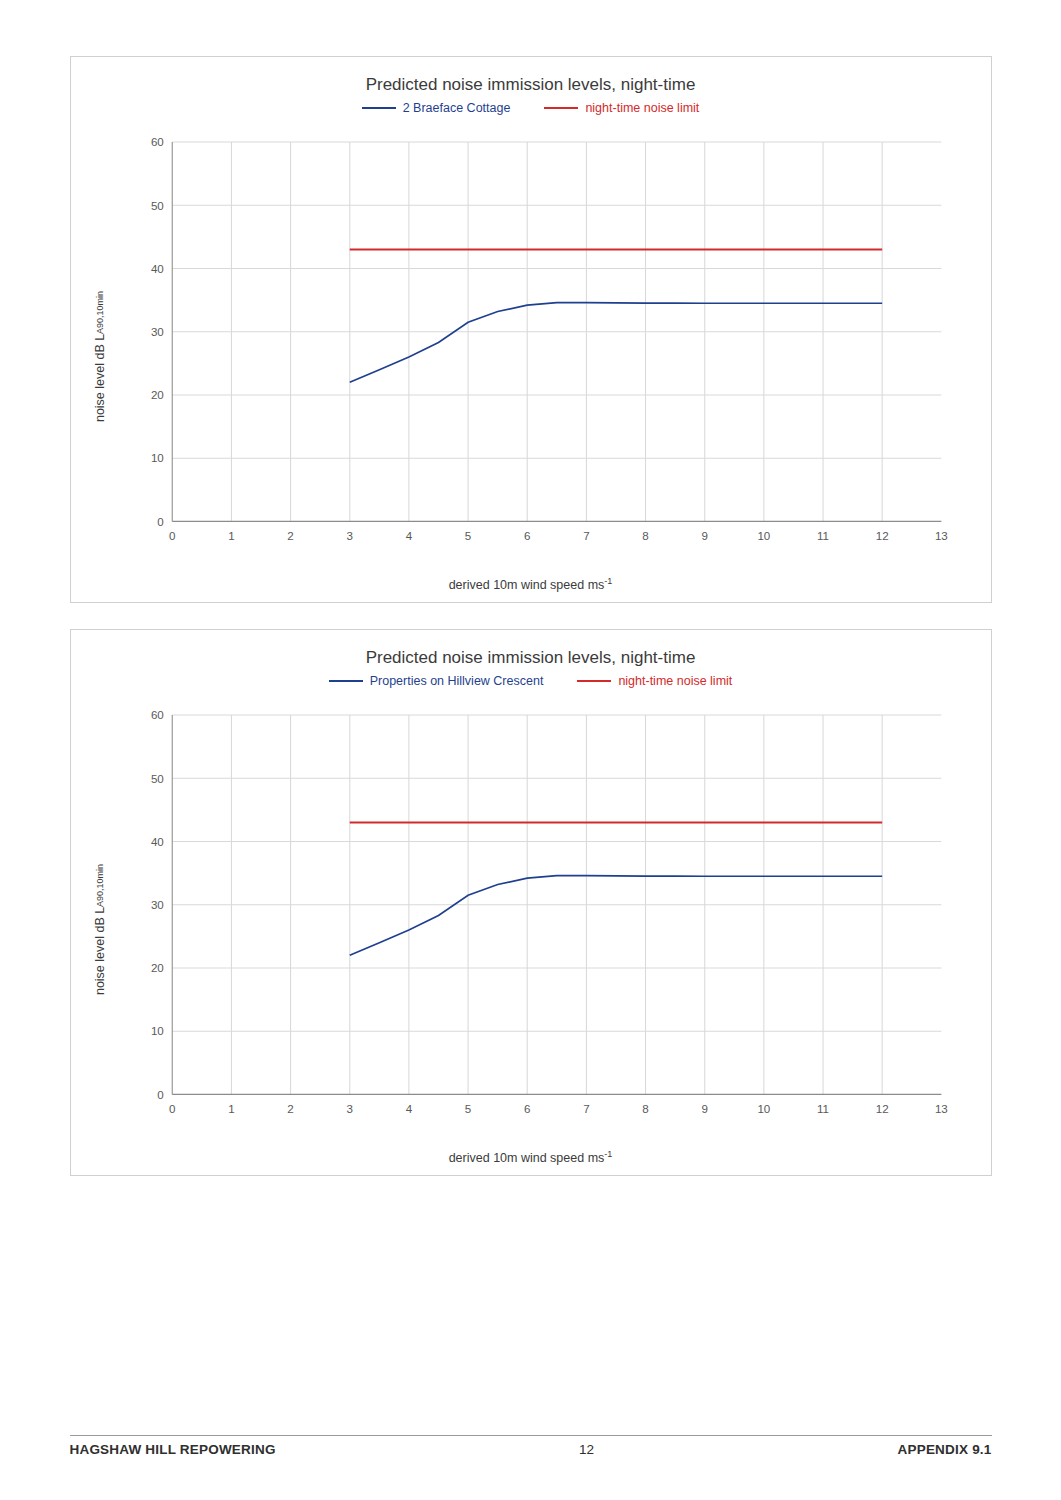Predicted noise immission levels, night-time
2 Braeface Cottage night-time noise limit
noise level dB LA90,10min
60 50 40 30 20 10 0 0 1 2 3 4 5 6 7 8 9 10 11 12 13
derived 10m wind speed ms-1
Predicted noise immission levels, night-time
Properties on Hillview Crescent night-time noise limit
noise level dB LA90,10min
60 50 40 30 20 10 0 0 1 2 3 4 5 6 7 8 9 10 11 12 13
derived 10m wind speed ms-1
HAGSHAW HILL REPOWERING 12 APPENDIX 9.1